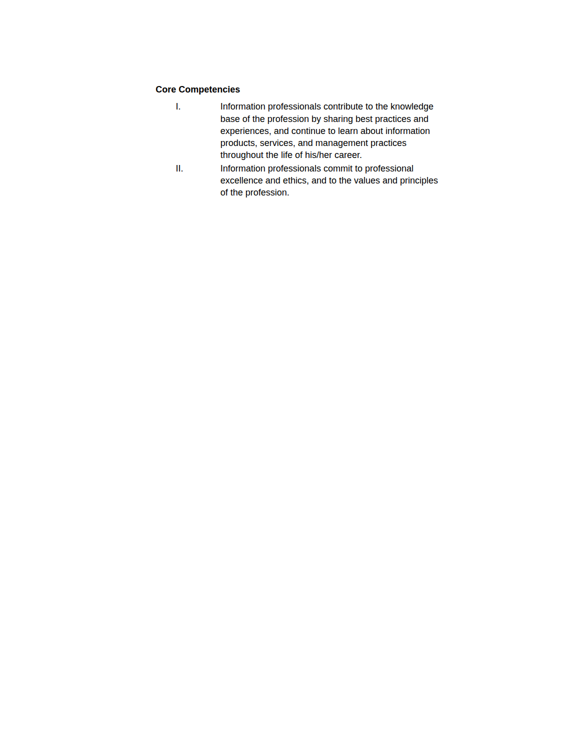Core Competencies
I. Information professionals contribute to the knowledge base of the profession by sharing best practices and experiences, and continue to learn about information products, services, and management practices throughout the life of his/her career.
II. Information professionals commit to professional excellence and ethics, and to the values and principles of the profession.